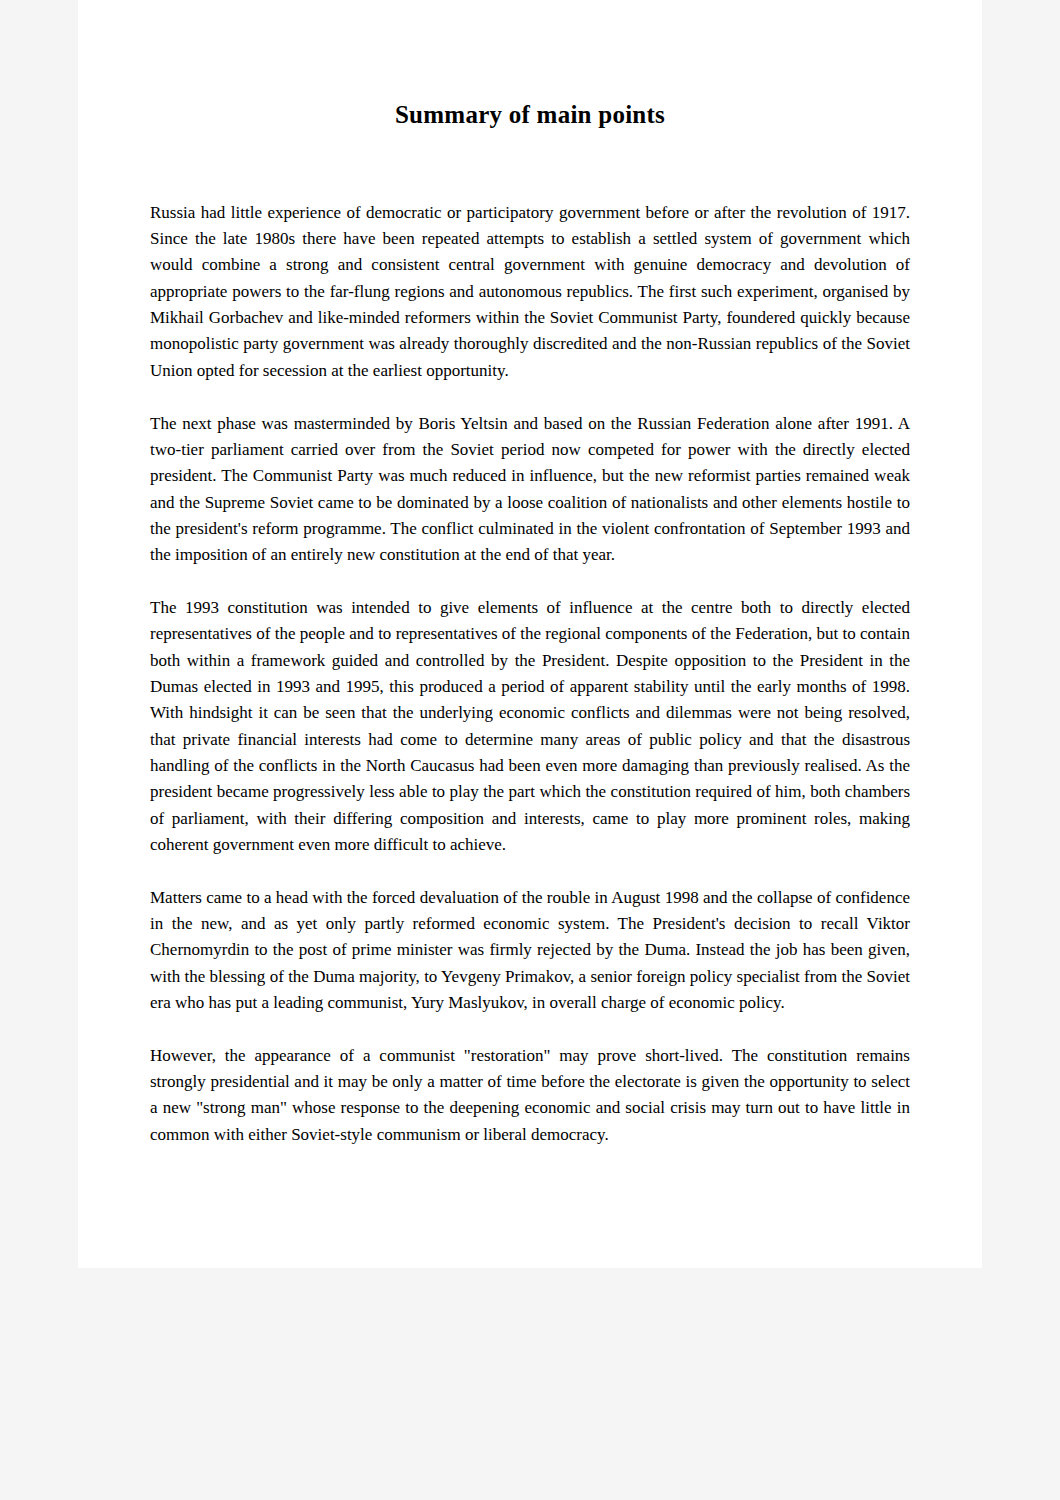Summary of main points
Russia had little experience of democratic or participatory government before or after the revolution of 1917. Since the late 1980s there have been repeated attempts to establish a settled system of government which would combine a strong and consistent central government with genuine democracy and devolution of appropriate powers to the far-flung regions and autonomous republics. The first such experiment, organised by Mikhail Gorbachev and like-minded reformers within the Soviet Communist Party, foundered quickly because monopolistic party government was already thoroughly discredited and the non-Russian republics of the Soviet Union opted for secession at the earliest opportunity.
The next phase was masterminded by Boris Yeltsin and based on the Russian Federation alone after 1991. A two-tier parliament carried over from the Soviet period now competed for power with the directly elected president. The Communist Party was much reduced in influence, but the new reformist parties remained weak and the Supreme Soviet came to be dominated by a loose coalition of nationalists and other elements hostile to the president's reform programme. The conflict culminated in the violent confrontation of September 1993 and the imposition of an entirely new constitution at the end of that year.
The 1993 constitution was intended to give elements of influence at the centre both to directly elected representatives of the people and to representatives of the regional components of the Federation, but to contain both within a framework guided and controlled by the President. Despite opposition to the President in the Dumas elected in 1993 and 1995, this produced a period of apparent stability until the early months of 1998. With hindsight it can be seen that the underlying economic conflicts and dilemmas were not being resolved, that private financial interests had come to determine many areas of public policy and that the disastrous handling of the conflicts in the North Caucasus had been even more damaging than previously realised. As the president became progressively less able to play the part which the constitution required of him, both chambers of parliament, with their differing composition and interests, came to play more prominent roles, making coherent government even more difficult to achieve.
Matters came to a head with the forced devaluation of the rouble in August 1998 and the collapse of confidence in the new, and as yet only partly reformed economic system. The President's decision to recall Viktor Chernomyrdin to the post of prime minister was firmly rejected by the Duma. Instead the job has been given, with the blessing of the Duma majority, to Yevgeny Primakov, a senior foreign policy specialist from the Soviet era who has put a leading communist, Yury Maslyukov, in overall charge of economic policy.
However, the appearance of a communist "restoration" may prove short-lived. The constitution remains strongly presidential and it may be only a matter of time before the electorate is given the opportunity to select a new "strong man" whose response to the deepening economic and social crisis may turn out to have little in common with either Soviet-style communism or liberal democracy.